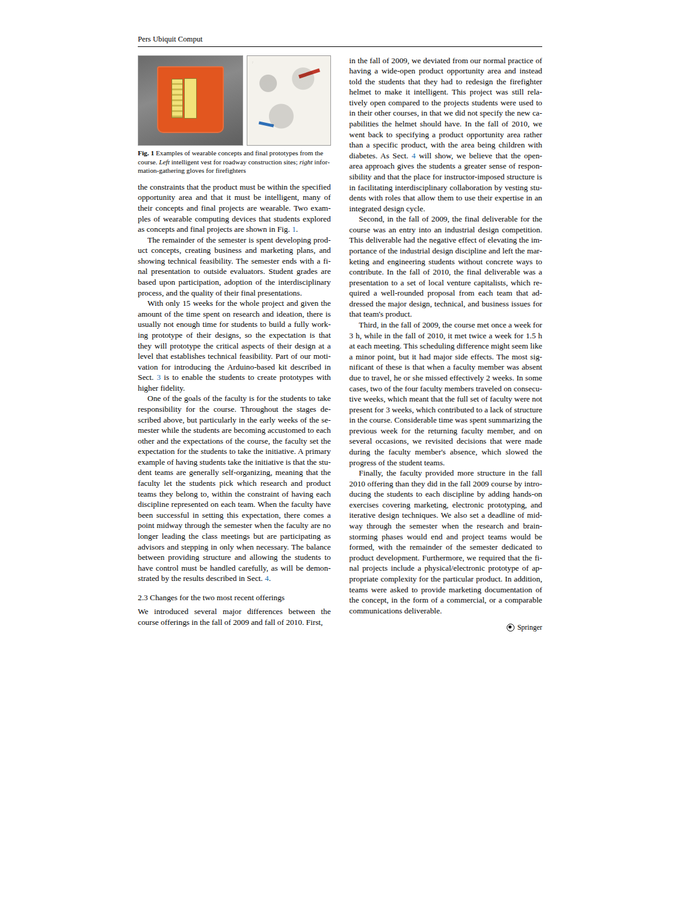Pers Ubiquit Comput
Fig. 1 Examples of wearable concepts and final prototypes from the course. Left intelligent vest for roadway construction sites; right information-gathering gloves for firefighters
the constraints that the product must be within the specified opportunity area and that it must be intelligent, many of their concepts and final projects are wearable. Two examples of wearable computing devices that students explored as concepts and final projects are shown in Fig. 1.
The remainder of the semester is spent developing product concepts, creating business and marketing plans, and showing technical feasibility. The semester ends with a final presentation to outside evaluators. Student grades are based upon participation, adoption of the interdisciplinary process, and the quality of their final presentations.
With only 15 weeks for the whole project and given the amount of the time spent on research and ideation, there is usually not enough time for students to build a fully working prototype of their designs, so the expectation is that they will prototype the critical aspects of their design at a level that establishes technical feasibility. Part of our motivation for introducing the Arduino-based kit described in Sect. 3 is to enable the students to create prototypes with higher fidelity.
One of the goals of the faculty is for the students to take responsibility for the course. Throughout the stages described above, but particularly in the early weeks of the semester while the students are becoming accustomed to each other and the expectations of the course, the faculty set the expectation for the students to take the initiative. A primary example of having students take the initiative is that the student teams are generally self-organizing, meaning that the faculty let the students pick which research and product teams they belong to, within the constraint of having each discipline represented on each team. When the faculty have been successful in setting this expectation, there comes a point midway through the semester when the faculty are no longer leading the class meetings but are participating as advisors and stepping in only when necessary. The balance between providing structure and allowing the students to have control must be handled carefully, as will be demonstrated by the results described in Sect. 4.
2.3 Changes for the two most recent offerings
We introduced several major differences between the course offerings in the fall of 2009 and fall of 2010. First,
in the fall of 2009, we deviated from our normal practice of having a wide-open product opportunity area and instead told the students that they had to redesign the firefighter helmet to make it intelligent. This project was still relatively open compared to the projects students were used to in their other courses, in that we did not specify the new capabilities the helmet should have. In the fall of 2010, we went back to specifying a product opportunity area rather than a specific product, with the area being children with diabetes. As Sect. 4 will show, we believe that the open-area approach gives the students a greater sense of responsibility and that the place for instructor-imposed structure is in facilitating interdisciplinary collaboration by vesting students with roles that allow them to use their expertise in an integrated design cycle.
Second, in the fall of 2009, the final deliverable for the course was an entry into an industrial design competition. This deliverable had the negative effect of elevating the importance of the industrial design discipline and left the marketing and engineering students without concrete ways to contribute. In the fall of 2010, the final deliverable was a presentation to a set of local venture capitalists, which required a well-rounded proposal from each team that addressed the major design, technical, and business issues for that team's product.
Third, in the fall of 2009, the course met once a week for 3 h, while in the fall of 2010, it met twice a week for 1.5 h at each meeting. This scheduling difference might seem like a minor point, but it had major side effects. The most significant of these is that when a faculty member was absent due to travel, he or she missed effectively 2 weeks. In some cases, two of the four faculty members traveled on consecutive weeks, which meant that the full set of faculty were not present for 3 weeks, which contributed to a lack of structure in the course. Considerable time was spent summarizing the previous week for the returning faculty member, and on several occasions, we revisited decisions that were made during the faculty member's absence, which slowed the progress of the student teams.
Finally, the faculty provided more structure in the fall 2010 offering than they did in the fall 2009 course by introducing the students to each discipline by adding hands-on exercises covering marketing, electronic prototyping, and iterative design techniques. We also set a deadline of midway through the semester when the research and brainstorming phases would end and project teams would be formed, with the remainder of the semester dedicated to product development. Furthermore, we required that the final projects include a physical/electronic prototype of appropriate complexity for the particular product. In addition, teams were asked to provide marketing documentation of the concept, in the form of a commercial, or a comparable communications deliverable.
Springer